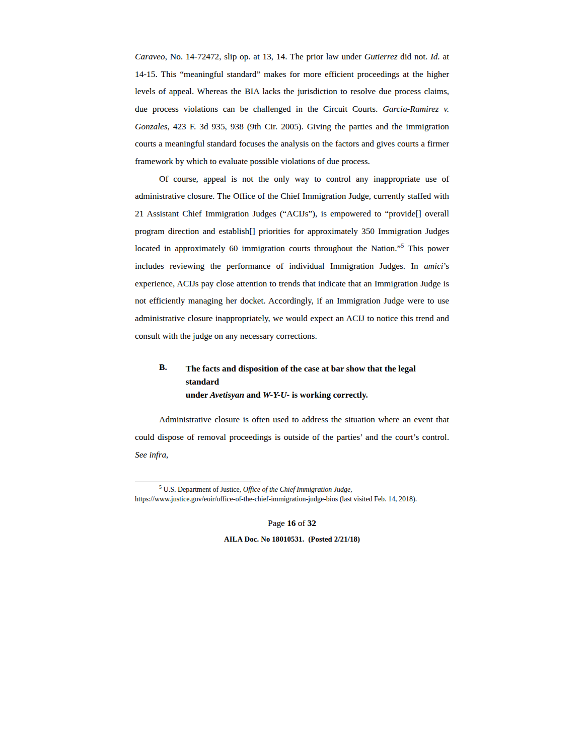Caraveo, No. 14-72472, slip op. at 13, 14. The prior law under Gutierrez did not. Id. at 14-15. This “meaningful standard” makes for more efficient proceedings at the higher levels of appeal. Whereas the BIA lacks the jurisdiction to resolve due process claims, due process violations can be challenged in the Circuit Courts. Garcia-Ramirez v. Gonzales, 423 F. 3d 935, 938 (9th Cir. 2005). Giving the parties and the immigration courts a meaningful standard focuses the analysis on the factors and gives courts a firmer framework by which to evaluate possible violations of due process.
Of course, appeal is not the only way to control any inappropriate use of administrative closure. The Office of the Chief Immigration Judge, currently staffed with 21 Assistant Chief Immigration Judges (“ACIJs”), is empowered to “provide[] overall program direction and establish[] priorities for approximately 350 Immigration Judges located in approximately 60 immigration courts throughout the Nation.”5 This power includes reviewing the performance of individual Immigration Judges. In amici’s experience, ACIJs pay close attention to trends that indicate that an Immigration Judge is not efficiently managing her docket. Accordingly, if an Immigration Judge were to use administrative closure inappropriately, we would expect an ACIJ to notice this trend and consult with the judge on any necessary corrections.
B.
The facts and disposition of the case at bar show that the legal standard
under Avetisyan and W-Y-U- is working correctly.
Administrative closure is often used to address the situation where an event that could dispose of removal proceedings is outside of the parties’ and the court’s control. See infra,
5 U.S. Department of Justice, Office of the Chief Immigration Judge, https://www.justice.gov/eoir/office-of-the-chief-immigration-judge-bios (last visited Feb. 14, 2018).
Page 16 of 32
AILA Doc. No 18010531. (Posted 2/21/18)